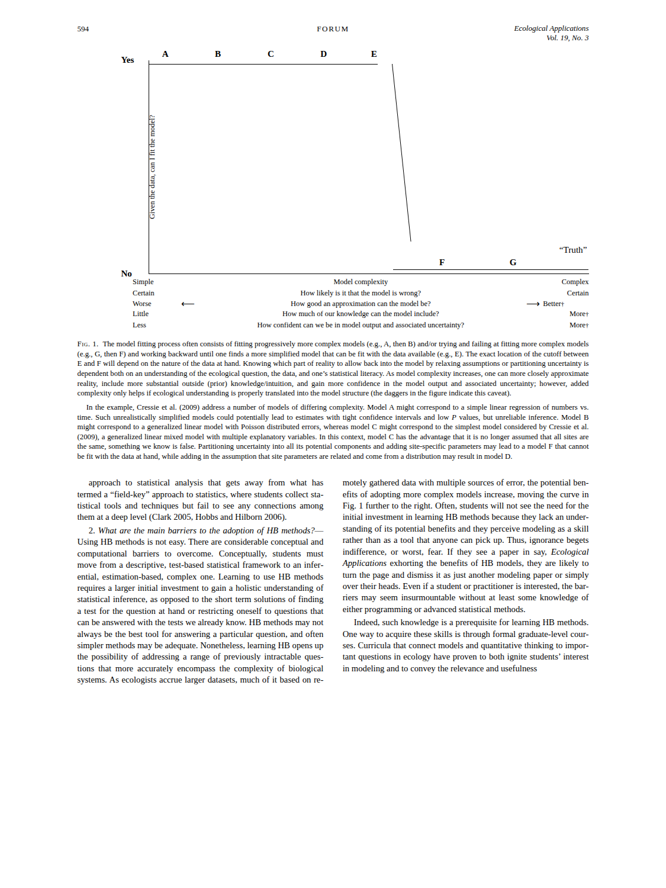594
FORUM
Ecological Applications
Vol. 19, No. 3
Given the data, can I fit the model? Yes No A B C D E F G “Truth”
Simple Model complexity Complex
Certain How likely is it that the model is wrong? Certain
Worse ⟵ How good an approximation can the model be? ⟶ Better†
Little How much of our knowledge can the model include? More†
Less How confident can we be in model output and associated uncertainty? More†
Fig. 1. The model fitting process often consists of fitting progressively more complex models (e.g., A, then B) and/or trying and failing at fitting more complex models (e.g., G, then F) and working backward until one finds a more simplified model that can be fit with the data available (e.g., E). The exact location of the cutoff between E and F will depend on the nature of the data at hand. Knowing which part of reality to allow back into the model by relaxing assumptions or partitioning uncertainty is dependent both on an understanding of the ecological question, the data, and one’s statistical literacy. As model complexity increases, one can more closely approximate reality, include more substantial outside (prior) knowledge/intuition, and gain more confidence in the model output and associated uncertainty; however, added complexity only helps if ecological understanding is properly translated into the model structure (the daggers in the figure indicate this caveat).
In the example, Cressie et al. (2009) address a number of models of differing complexity. Model A might correspond to a simple linear regression of numbers vs. time. Such unrealistically simplified models could potentially lead to estimates with tight confidence intervals and low P values, but unreliable inference. Model B might correspond to a generalized linear model with Poisson distributed errors, whereas model C might correspond to the simplest model considered by Cressie et al. (2009), a generalized linear mixed model with multiple explanatory variables. In this context, model C has the advantage that it is no longer assumed that all sites are the same, something we know is false. Partitioning uncertainty into all its potential components and adding site-specific parameters may lead to a model F that cannot be fit with the data at hand, while adding in the assumption that site parameters are related and come from a distribution may result in model D.
approach to statistical analysis that gets away from what has termed a “field-key” approach to statistics, where students collect statistical tools and techniques but fail to see any connections among them at a deep level (Clark 2005, Hobbs and Hilborn 2006).
2. What are the main barriers to the adoption of HB methods?—Using HB methods is not easy. There are considerable conceptual and computational barriers to overcome. Conceptually, students must move from a descriptive, test-based statistical framework to an inferential, estimation-based, complex one. Learning to use HB methods requires a larger initial investment to gain a holistic understanding of statistical inference, as opposed to the short term solutions of finding a test for the question at hand or restricting oneself to questions that can be answered with the tests we already know. HB methods may not always be the best tool for answering a particular question, and often simpler methods may be adequate. Nonetheless, learning HB opens up the possibility of addressing a range of previously intractable questions that more accurately encompass the complexity of biological systems. As ecologists accrue larger datasets, much of it based on remotely gathered data with multiple sources of error, the potential benefits of adopting more complex models increase, moving the curve in Fig. 1 further to the right. Often, students will not see the need for the initial investment in learning HB methods because they lack an understanding of its potential benefits and they perceive modeling as a skill rather than as a tool that anyone can pick up. Thus, ignorance begets indifference, or worst, fear. If they see a paper in say, Ecological Applications exhorting the benefits of HB models, they are likely to turn the page and dismiss it as just another modeling paper or simply over their heads. Even if a student or practitioner is interested, the barriers may seem insurmountable without at least some knowledge of either programming or advanced statistical methods.
Indeed, such knowledge is a prerequisite for learning HB methods. One way to acquire these skills is through formal graduate-level courses. Curricula that connect models and quantitative thinking to important questions in ecology have proven to both ignite students’ interest in modeling and to convey the relevance and usefulness